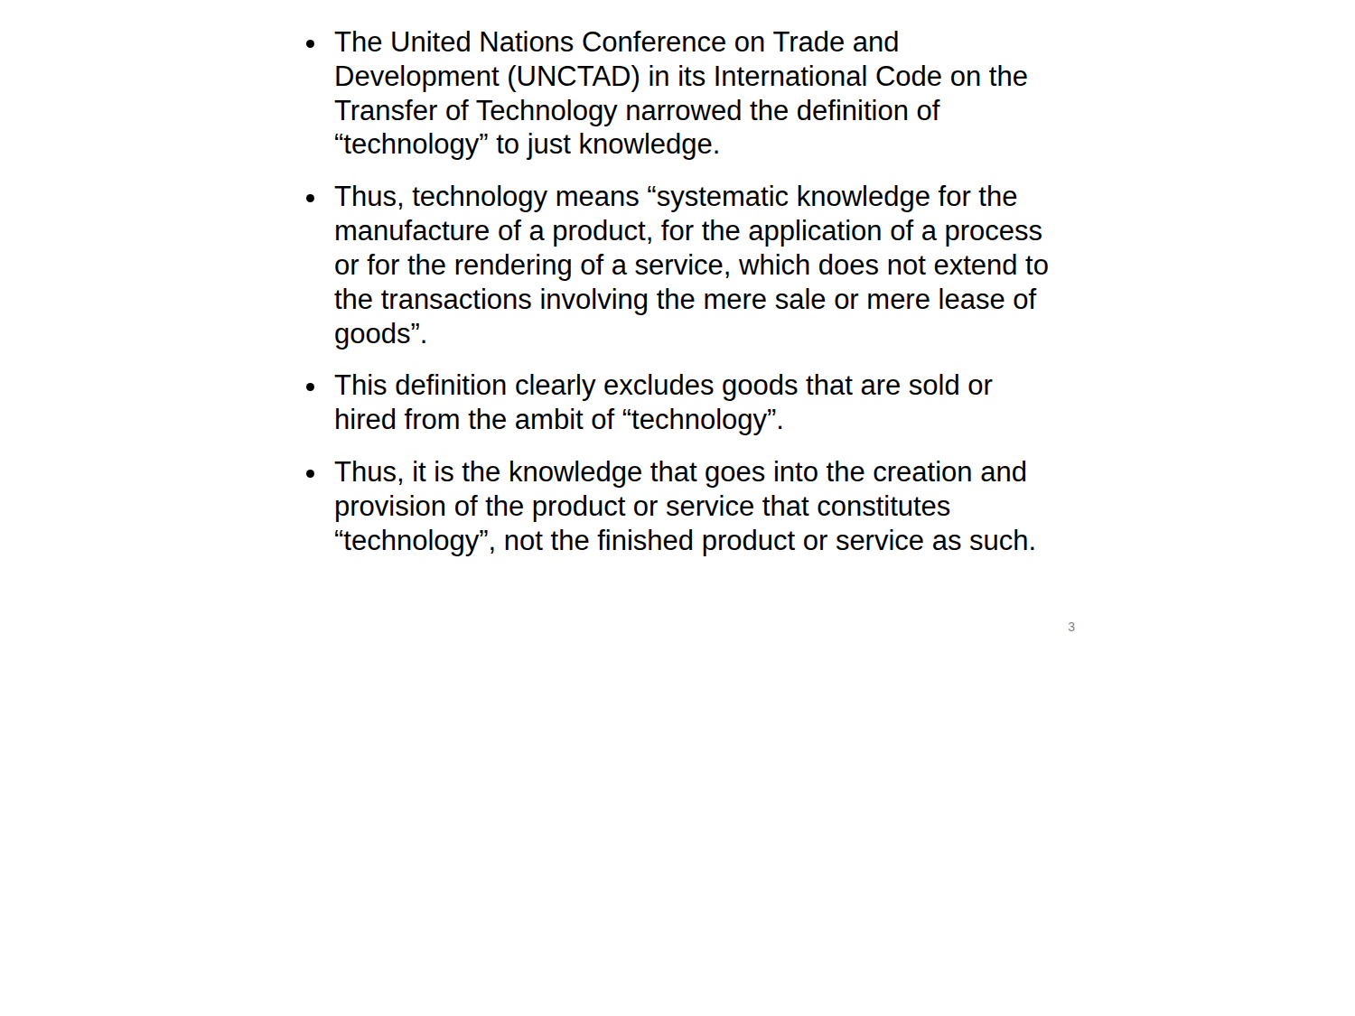The United Nations Conference on Trade and Development (UNCTAD) in its International Code on the Transfer of Technology narrowed the definition of “technology” to just knowledge.
Thus, technology means “systematic knowledge for the manufacture of a product, for the application of a process or for the rendering of a service, which does not extend to the transactions involving the mere sale or mere lease of goods”.
This definition clearly excludes goods that are sold or hired from the ambit of “technology”.
Thus, it is the knowledge that goes into the creation and provision of the product or service that constitutes “technology”, not the finished product or service as such.
3